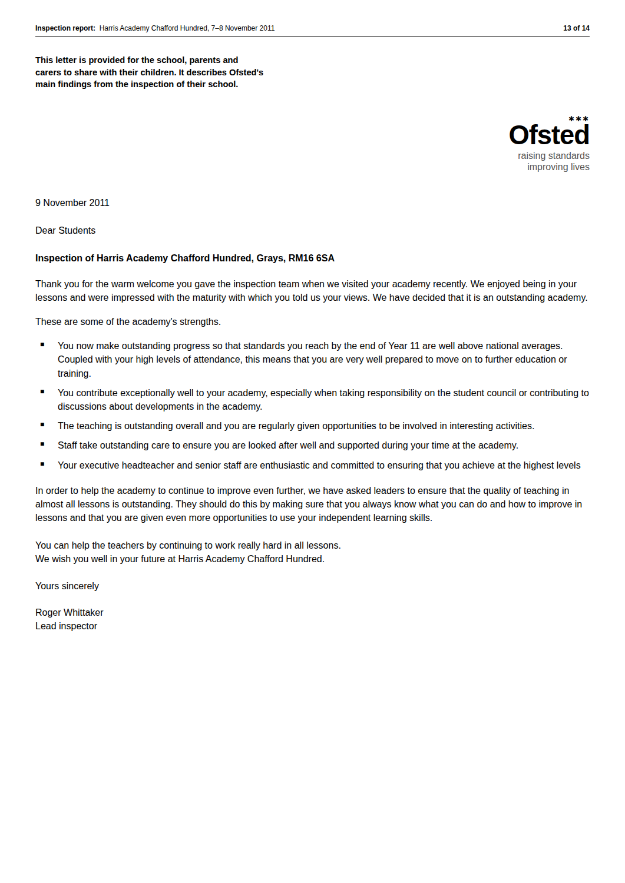Inspection report: Harris Academy Chafford Hundred, 7–8 November 2011
13 of 14
This letter is provided for the school, parents and
carers to share with their children. It describes Ofsted's
main findings from the inspection of their school.
✱✱✱
Ofsted
raising standards
improving lives
9 November 2011
Dear Students
Inspection of Harris Academy Chafford Hundred, Grays, RM16 6SA
Thank you for the warm welcome you gave the inspection team when we visited your academy recently. We enjoyed being in your lessons and were impressed with the maturity with which you told us your views. We have decided that it is an outstanding academy.
These are some of the academy's strengths.
You now make outstanding progress so that standards you reach by the end of Year 11 are well above national averages. Coupled with your high levels of attendance, this means that you are very well prepared to move on to further education or training.
You contribute exceptionally well to your academy, especially when taking responsibility on the student council or contributing to discussions about developments in the academy.
The teaching is outstanding overall and you are regularly given opportunities to be involved in interesting activities.
Staff take outstanding care to ensure you are looked after well and supported during your time at the academy.
Your executive headteacher and senior staff are enthusiastic and committed to ensuring that you achieve at the highest levels
In order to help the academy to continue to improve even further, we have asked leaders to ensure that the quality of teaching in almost all lessons is outstanding. They should do this by making sure that you always know what you can do and how to improve in lessons and that you are given even more opportunities to use your independent learning skills.
You can help the teachers by continuing to work really hard in all lessons.
We wish you well in your future at Harris Academy Chafford Hundred.
Yours sincerely
Roger Whittaker
Lead inspector